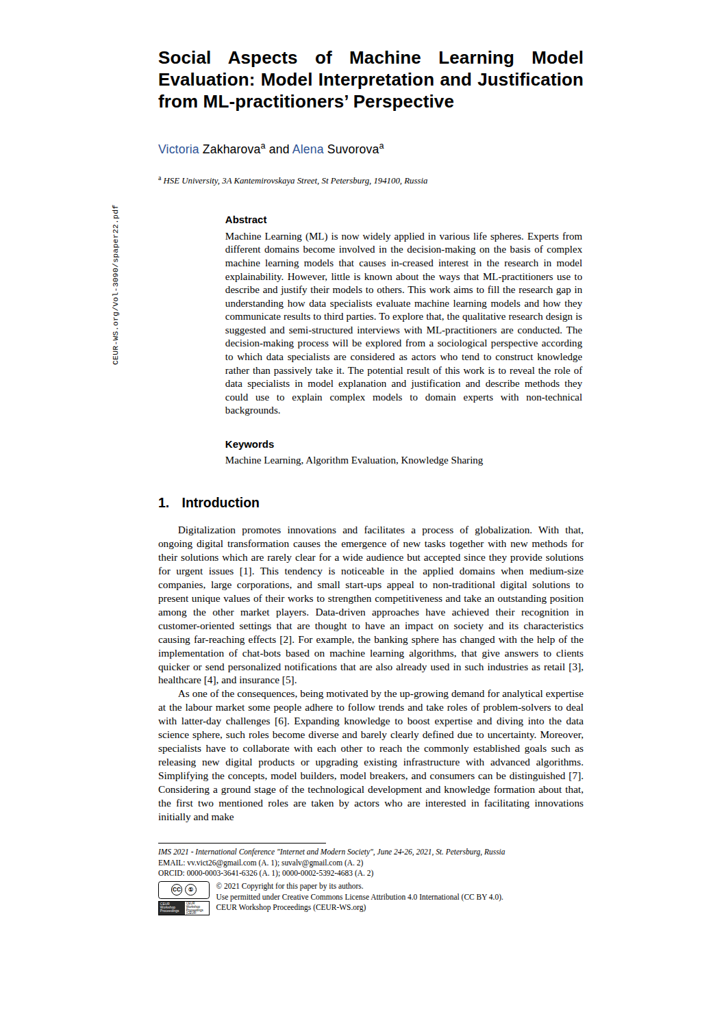CEUR-WS.org/Vol-3090/spaper22.pdf
Social Aspects of Machine Learning Model Evaluation: Model Interpretation and Justification from ML-practitioners’ Perspective
Victoria Zakharovaa and Alena Suvorovaa
a HSE University, 3A Kantemirovskaya Street, St Petersburg, 194100, Russia
Abstract
Machine Learning (ML) is now widely applied in various life spheres. Experts from different domains become involved in the decision-making on the basis of complex machine learning models that causes in-creased interest in the research in model explainability. However, little is known about the ways that ML-practitioners use to describe and justify their models to others. This work aims to fill the research gap in understanding how data specialists evaluate machine learning models and how they communicate results to third parties. To explore that, the qualitative research design is suggested and semi-structured interviews with ML-practitioners are conducted. The decision-making process will be explored from a sociological perspective according to which data specialists are considered as actors who tend to construct knowledge rather than passively take it. The potential result of this work is to reveal the role of data specialists in model explanation and justification and describe methods they could use to explain complex models to domain experts with non-technical backgrounds.
Keywords
Machine Learning, Algorithm Evaluation, Knowledge Sharing
1. Introduction
Digitalization promotes innovations and facilitates a process of globalization. With that, ongoing digital transformation causes the emergence of new tasks together with new methods for their solutions which are rarely clear for a wide audience but accepted since they provide solutions for urgent issues [1]. This tendency is noticeable in the applied domains when medium-size companies, large corporations, and small start-ups appeal to non-traditional digital solutions to present unique values of their works to strengthen competitiveness and take an outstanding position among the other market players. Data-driven approaches have achieved their recognition in customer-oriented settings that are thought to have an impact on society and its characteristics causing far-reaching effects [2]. For example, the banking sphere has changed with the help of the implementation of chat-bots based on machine learning algorithms, that give answers to clients quicker or send personalized notifications that are also already used in such industries as retail [3], healthcare [4], and insurance [5].
As one of the consequences, being motivated by the up-growing demand for analytical expertise at the labour market some people adhere to follow trends and take roles of problem-solvers to deal with latter-day challenges [6]. Expanding knowledge to boost expertise and diving into the data science sphere, such roles become diverse and barely clearly defined due to uncertainty. Moreover, specialists have to collaborate with each other to reach the commonly established goals such as releasing new digital products or upgrading existing infrastructure with advanced algorithms. Simplifying the concepts, model builders, model breakers, and consumers can be distinguished [7]. Considering a ground stage of the technological development and knowledge formation about that, the first two mentioned roles are taken by actors who are interested in facilitating innovations initially and make
IMS 2021 - International Conference "Internet and Modern Society", June 24-26, 2021, St. Petersburg, Russia
EMAIL: vv.vict26@gmail.com (A. 1); suvalv@gmail.com (A. 2)
ORCID: 0000-0003-3641-6326 (A. 1); 0000-0002-5392-4683 (A. 2)
CC
①
CEUR
Workshop
Proceedings
CEUR Workshop Proceedings (CEUR-WS.org)
© 2021 Copyright for this paper by its authors.
Use permitted under Creative Commons License Attribution 4.0 International (CC BY 4.0).
CEUR Workshop Proceedings (CEUR-WS.org)